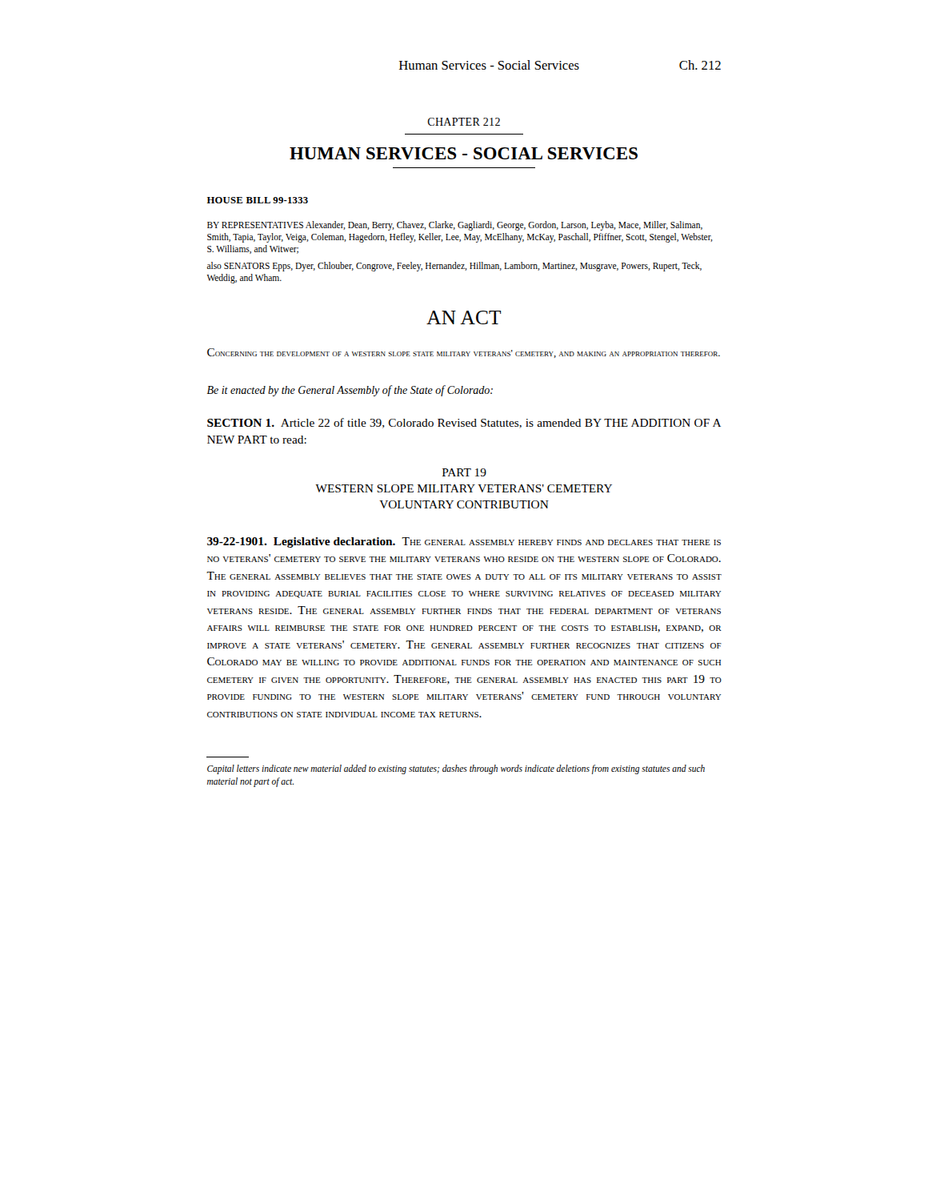Human Services - Social Services
Ch. 212
CHAPTER 212
HUMAN SERVICES - SOCIAL SERVICES
HOUSE BILL 99-1333
BY REPRESENTATIVES Alexander, Dean, Berry, Chavez, Clarke, Gagliardi, George, Gordon, Larson, Leyba, Mace, Miller, Saliman, Smith, Tapia, Taylor, Veiga, Coleman, Hagedorn, Hefley, Keller, Lee, May, McElhany, McKay, Paschall, Pfiffner, Scott, Stengel, Webster, S. Williams, and Witwer;
also SENATORS Epps, Dyer, Chlouber, Congrove, Feeley, Hernandez, Hillman, Lamborn, Martinez, Musgrave, Powers, Rupert, Teck, Weddig, and Wham.
AN ACT
Concerning the development of a western slope state military veterans' cemetery, and making an appropriation therefor.
Be it enacted by the General Assembly of the State of Colorado:
SECTION 1. Article 22 of title 39, Colorado Revised Statutes, is amended BY THE ADDITION OF A NEW PART to read:
PART 19
WESTERN SLOPE MILITARY VETERANS' CEMETERY
VOLUNTARY CONTRIBUTION
39-22-1901. Legislative declaration. The general assembly hereby finds and declares that there is no veterans' cemetery to serve the military veterans who reside on the western slope of Colorado. The general assembly believes that the state owes a duty to all of its military veterans to assist in providing adequate burial facilities close to where surviving relatives of deceased military veterans reside. The general assembly further finds that the federal department of veterans affairs will reimburse the state for one hundred percent of the costs to establish, expand, or improve a state veterans' cemetery. The general assembly further recognizes that citizens of Colorado may be willing to provide additional funds for the operation and maintenance of such cemetery if given the opportunity. Therefore, the general assembly has enacted this part 19 to provide funding to the western slope military veterans' cemetery fund through voluntary contributions on state individual income tax returns.
Capital letters indicate new material added to existing statutes; dashes through words indicate deletions from existing statutes and such material not part of act.